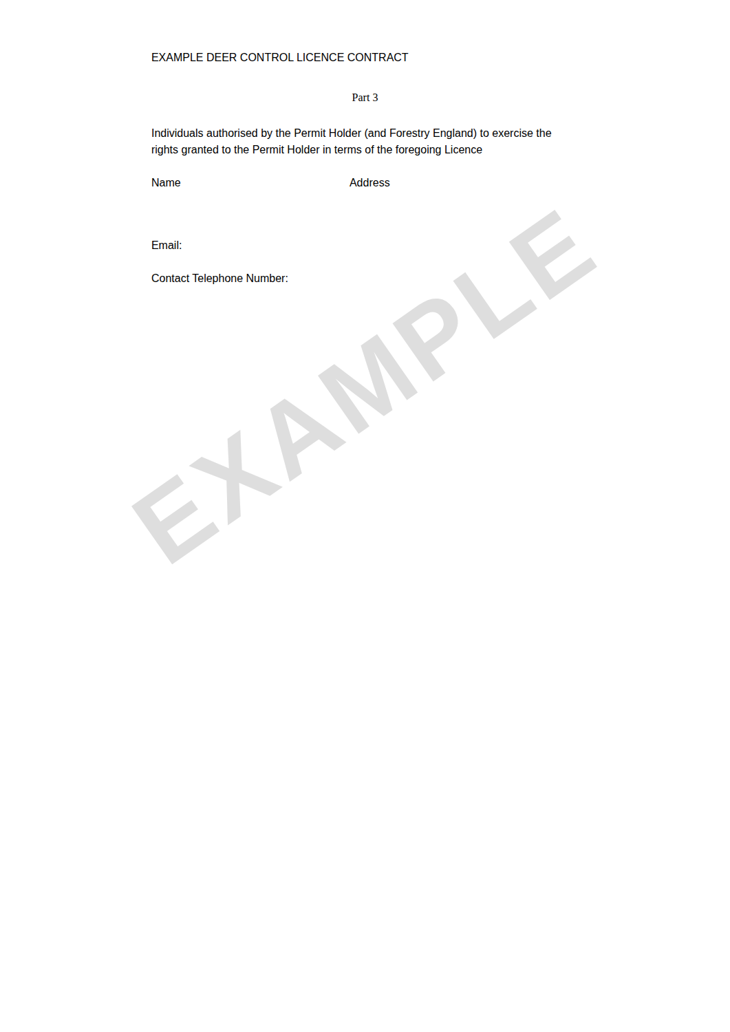EXAMPLE
EXAMPLE DEER CONTROL LICENCE CONTRACT
Part 3
Individuals authorised by the Permit Holder (and Forestry England) to exercise the rights granted to the Permit Holder in terms of the foregoing Licence
Name Address
Email:
Contact Telephone Number: